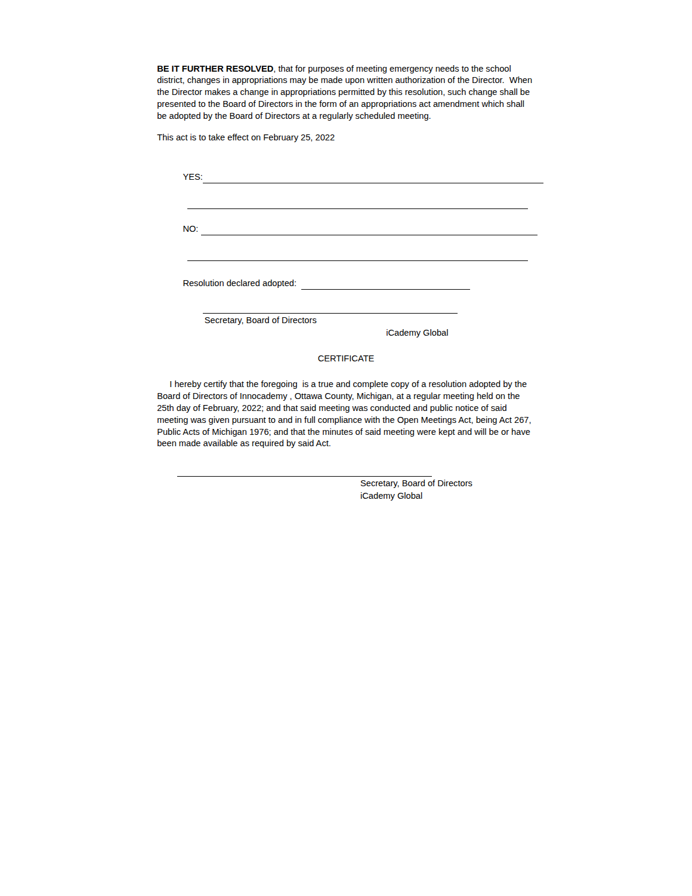BE IT FURTHER RESOLVED, that for purposes of meeting emergency needs to the school district, changes in appropriations may be made upon written authorization of the Director. When the Director makes a change in appropriations permitted by this resolution, such change shall be presented to the Board of Directors in the form of an appropriations act amendment which shall be adopted by the Board of Directors at a regularly scheduled meeting.
This act is to take effect on February 25, 2022
YES:
NO:
Resolution declared adopted:
Secretary, Board of Directors
iCademy Global
CERTIFICATE
I hereby certify that the foregoing is a true and complete copy of a resolution adopted by the Board of Directors of Innocademy , Ottawa County, Michigan, at a regular meeting held on the 25th day of February, 2022; and that said meeting was conducted and public notice of said meeting was given pursuant to and in full compliance with the Open Meetings Act, being Act 267, Public Acts of Michigan 1976; and that the minutes of said meeting were kept and will be or have been made available as required by said Act.
Secretary, Board of Directors
iCademy Global